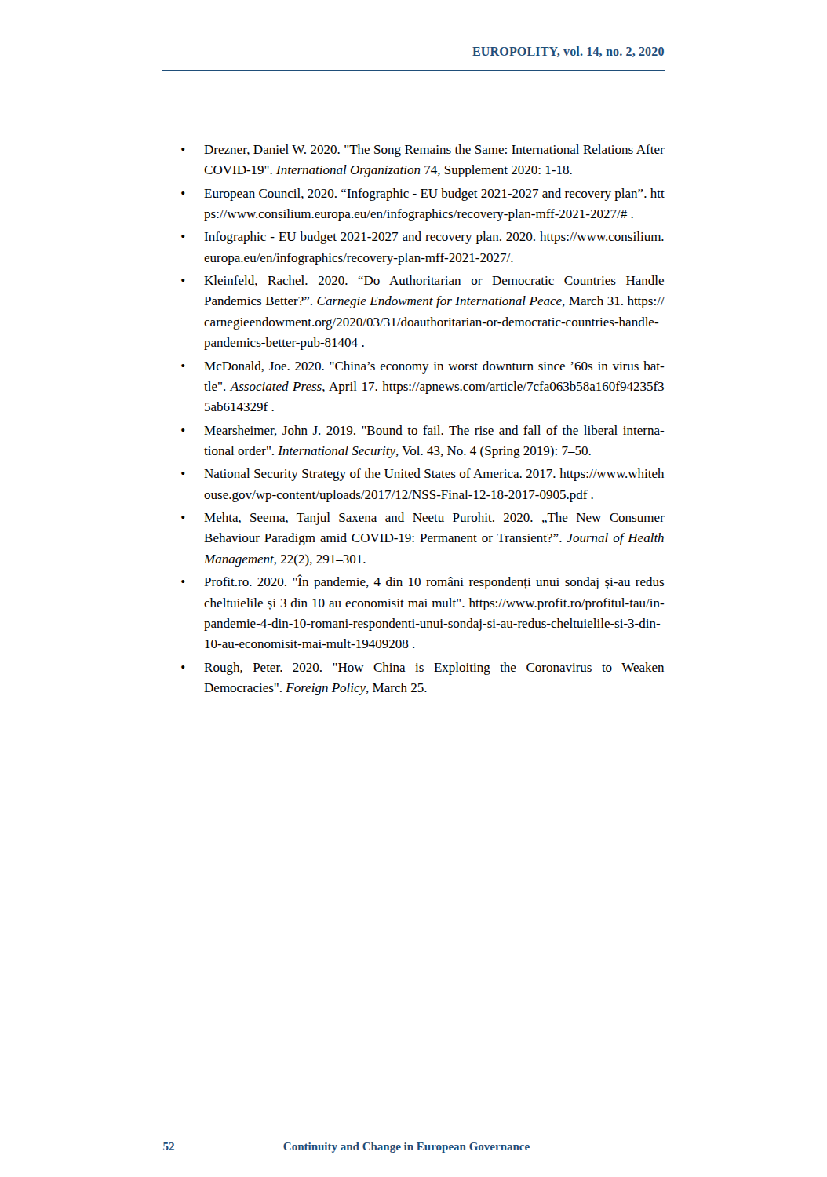EUROPOLITY, vol. 14, no. 2, 2020
Drezner, Daniel W. 2020. "The Song Remains the Same: International Relations After COVID-19". International Organization 74, Supplement 2020: 1-18.
European Council, 2020. “Infographic - EU budget 2021-2027 and recovery plan”. https://www.consilium.europa.eu/en/infographics/recovery-plan-mff-2021-2027/# .
Infographic - EU budget 2021-2027 and recovery plan. 2020. https://www.consilium.europa.eu/en/infographics/recovery-plan-mff-2021-2027/.
Kleinfeld, Rachel. 2020. “Do Authoritarian or Democratic Countries Handle Pandemics Better?”. Carnegie Endowment for International Peace, March 31. https://carnegieendowment.org/2020/03/31/doauthoritarian-or-democratic-countries-handle-pandemics-better-pub-81404 .
McDonald, Joe. 2020. "China’s economy in worst downturn since ’60s in virus battle". Associated Press, April 17. https://apnews.com/article/7cfa063b58a160f94235f35ab614329f .
Mearsheimer, John J. 2019. "Bound to fail. The rise and fall of the liberal international order". International Security, Vol. 43, No. 4 (Spring 2019): 7–50.
National Security Strategy of the United States of America. 2017. https://www.whitehouse.gov/wp-content/uploads/2017/12/NSS-Final-12-18-2017-0905.pdf .
Mehta, Seema, Tanjul Saxena and Neetu Purohit. 2020. „The New Consumer Behaviour Paradigm amid COVID-19: Permanent or Transient?”. Journal of Health Management, 22(2), 291–301.
Profit.ro. 2020. "În pandemie, 4 din 10 români respondenți unui sondaj și-au redus cheltuielile și 3 din 10 au economisit mai mult". https://www.profit.ro/profitul-tau/in-pandemie-4-din-10-romani-respondenti-unui-sondaj-si-au-redus-cheltuielile-si-3-din-10-au-economisit-mai-mult-19409208 .
Rough, Peter. 2020. "How China is Exploiting the Coronavirus to Weaken Democracies". Foreign Policy, March 25.
52
Continuity and Change in European Governance